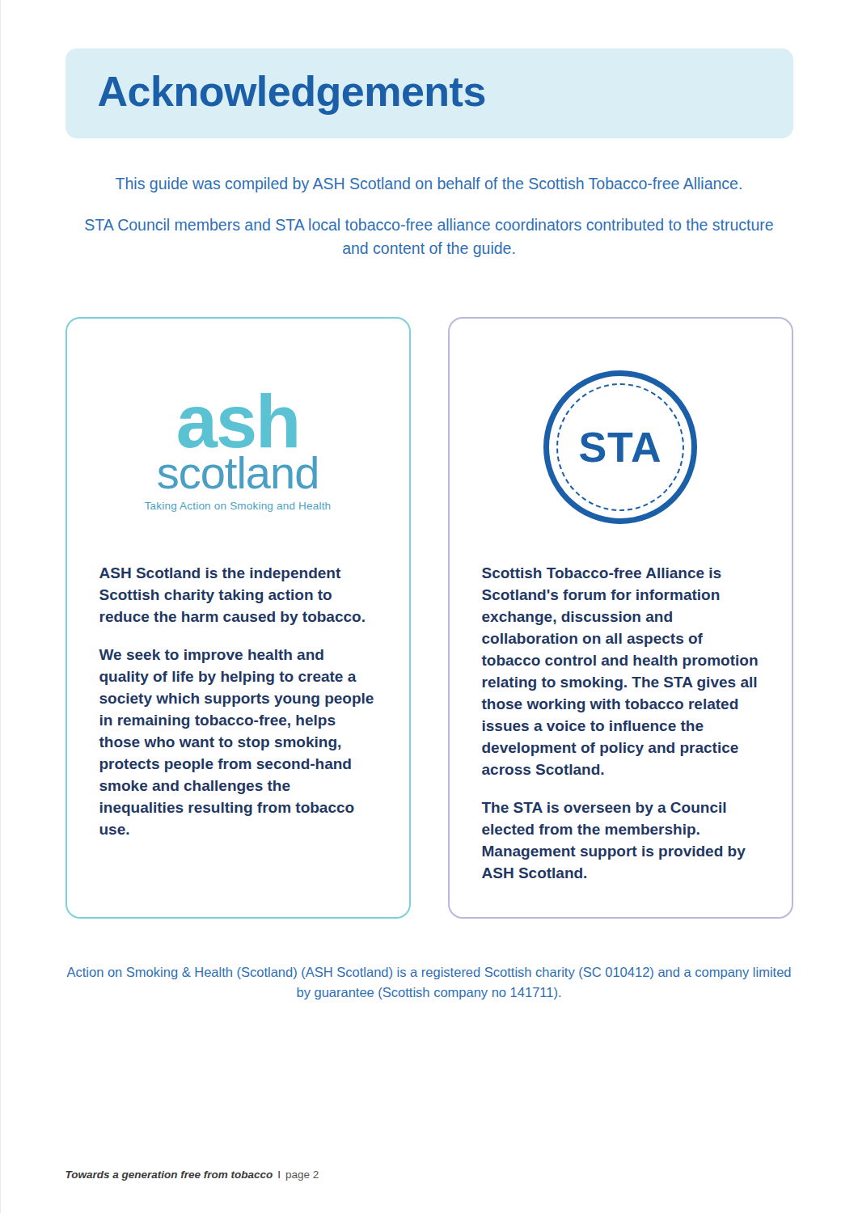Acknowledgements
This guide was compiled by ASH Scotland on behalf of the Scottish Tobacco-free Alliance.
STA Council members and STA local tobacco-free alliance coordinators contributed to the structure and content of the guide.
ash scotland
Taking Action on Smoking and Health
ASH Scotland is the independent Scottish charity taking action to reduce the harm caused by tobacco.
We seek to improve health and quality of life by helping to create a society which supports young people in remaining tobacco-free, helps those who want to stop smoking, protects people from second-hand smoke and challenges the inequalities resulting from tobacco use.
STA
Scottish Tobacco-free Alliance is Scotland's forum for information exchange, discussion and collaboration on all aspects of tobacco control and health promotion relating to smoking. The STA gives all those working with tobacco related issues a voice to influence the development of policy and practice across Scotland.
The STA is overseen by a Council elected from the membership. Management support is provided by ASH Scotland.
Action on Smoking & Health (Scotland) (ASH Scotland) is a registered Scottish charity (SC 010412) and a company limited by guarantee (Scottish company no 141711).
Towards a generation free from tobacco Ipage 2